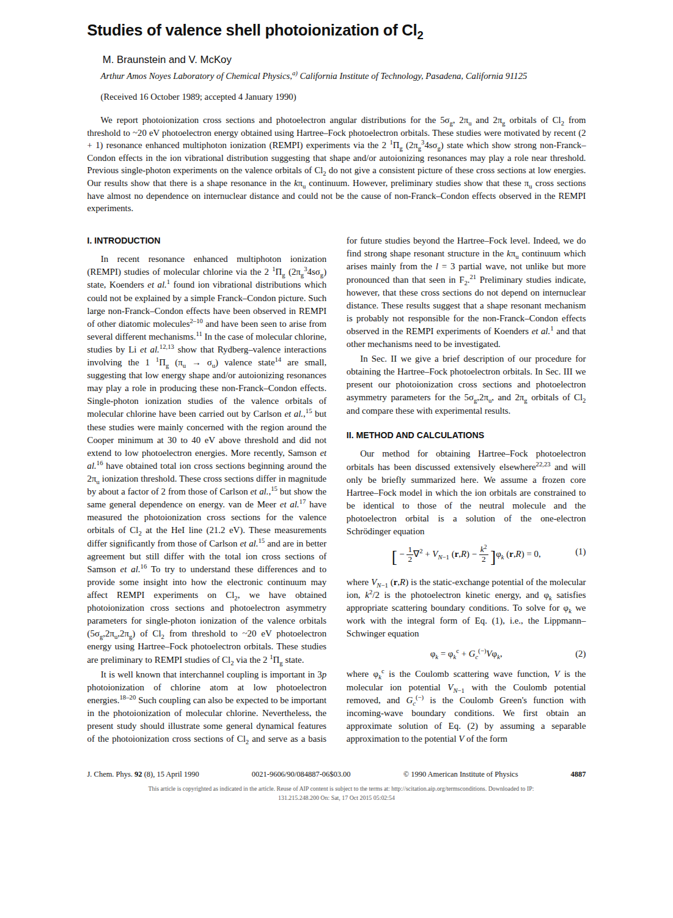Studies of valence shell photoionization of Cl2
M. Braunstein and V. McKoy
Arthur Amos Noyes Laboratory of Chemical Physics,a) California Institute of Technology, Pasadena, California 91125
(Received 16 October 1989; accepted 4 January 1990)
We report photoionization cross sections and photoelectron angular distributions for the 5σg, 2πu and 2πg orbitals of Cl2 from threshold to ~20 eV photoelectron energy obtained using Hartree–Fock photoelectron orbitals. These studies were motivated by recent (2 + 1) resonance enhanced multiphoton ionization (REMPI) experiments via the 2 1Πg (2πg34sσg) state which show strong non-Franck–Condon effects in the ion vibrational distribution suggesting that shape and/or autoionizing resonances may play a role near threshold. Previous single-photon experiments on the valence orbitals of Cl2 do not give a consistent picture of these cross sections at low energies. Our results show that there is a shape resonance in the kπu continuum. However, preliminary studies show that these πu cross sections have almost no dependence on internuclear distance and could not be the cause of non-Franck–Condon effects observed in the REMPI experiments.
I. Introduction
In recent resonance enhanced multiphoton ionization (REMPI) studies of molecular chlorine via the 2 1Πg (2πg34sσg) state, Koenders et al.1 found ion vibrational distributions which could not be explained by a simple Franck–Condon picture. Such large non-Franck–Condon effects have been observed in REMPI of other diatomic molecules2–10 and have been seen to arise from several different mechanisms.11 In the case of molecular chlorine, studies by Li et al.12,13 show that Rydberg–valence interactions involving the 1 1Πg (πu → σu) valence state14 are small, suggesting that low energy shape and/or autoionizing resonances may play a role in producing these non-Franck–Condon effects. Single-photon ionization studies of the valence orbitals of molecular chlorine have been carried out by Carlson et al.,15 but these studies were mainly concerned with the region around the Cooper minimum at 30 to 40 eV above threshold and did not extend to low photoelectron energies. More recently, Samson et al.16 have obtained total ion cross sections beginning around the 2πu ionization threshold. These cross sections differ in magnitude by about a factor of 2 from those of Carlson et al.,15 but show the same general dependence on energy. van de Meer et al.17 have measured the photoionization cross sections for the valence orbitals of Cl2 at the HeI line (21.2 eV). These measurements differ significantly from those of Carlson et al.15 and are in better agreement but still differ with the total ion cross sections of Samson et al.16 To try to understand these differences and to provide some insight into how the electronic continuum may affect REMPI experiments on Cl2, we have obtained photoionization cross sections and photoelectron asymmetry parameters for single-photon ionization of the valence orbitals (5σg,2πu,2πg) of Cl2 from threshold to ~20 eV photoelectron energy using Hartree–Fock photoelectron orbitals. These studies are preliminary to REMPI studies of Cl2 via the 2 1Πg state.
It is well known that interchannel coupling is important in 3p photoionization of chlorine atom at low photoelectron energies.18–20 Such coupling can also be expected to be important in the photoionization of molecular chlorine. Nevertheless, the present study should illustrate some general dynamical features of the photoionization cross sections of Cl2 and serve as a basis for future studies beyond the Hartree–Fock level. Indeed, we do find strong shape resonant structure in the kπu continuum which arises mainly from the l = 3 partial wave, not unlike but more pronounced than that seen in F2.21 Preliminary studies indicate, however, that these cross sections do not depend on internuclear distance. These results suggest that a shape resonant mechanism is probably not responsible for the non-Franck–Condon effects observed in the REMPI experiments of Koenders et al.1 and that other mechanisms need to be investigated.
In Sec. II we give a brief description of our procedure for obtaining the Hartree–Fock photoelectron orbitals. In Sec. III we present our photoionization cross sections and photoelectron asymmetry parameters for the 5σg,2πu, and 2πg orbitals of Cl2 and compare these with experimental results.
II. Method and calculations
Our method for obtaining Hartree–Fock photoelectron orbitals has been discussed extensively elsewhere22,23 and will only be briefly summarized here. We assume a frozen core Hartree–Fock model in which the ion orbitals are constrained to be identical to those of the neutral molecule and the photoelectron orbital is a solution of the one-electron Schrödinger equation
[ − 12∇2 + VN−1 (r,R) − k22 ] φk (r,R) = 0, (1)
where VN−1 (r,R) is the static-exchange potential of the molecular ion, k2/2 is the photoelectron kinetic energy, and φk satisfies appropriate scattering boundary conditions. To solve for φk we work with the integral form of Eq. (1), i.e., the Lippmann–Schwinger equation
φk = φkc + Gc(−)Vφk, (2)
where φkc is the Coulomb scattering wave function, V is the molecular ion potential VN−1 with the Coulomb potential removed, and Gc(−) is the Coulomb Green's function with incoming-wave boundary conditions. We first obtain an approximate solution of Eq. (2) by assuming a separable approximation to the potential V of the form
J. Chem. Phys. 92 (8), 15 April 1990 0021-9606/90/084887-06$03.00 © 1990 American Institute of Physics 4887
This article is copyrighted as indicated in the article. Reuse of AIP content is subject to the terms at: http://scitation.aip.org/termsconditions. Downloaded to IP:
131.215.248.200 On: Sat, 17 Oct 2015 05:02:54